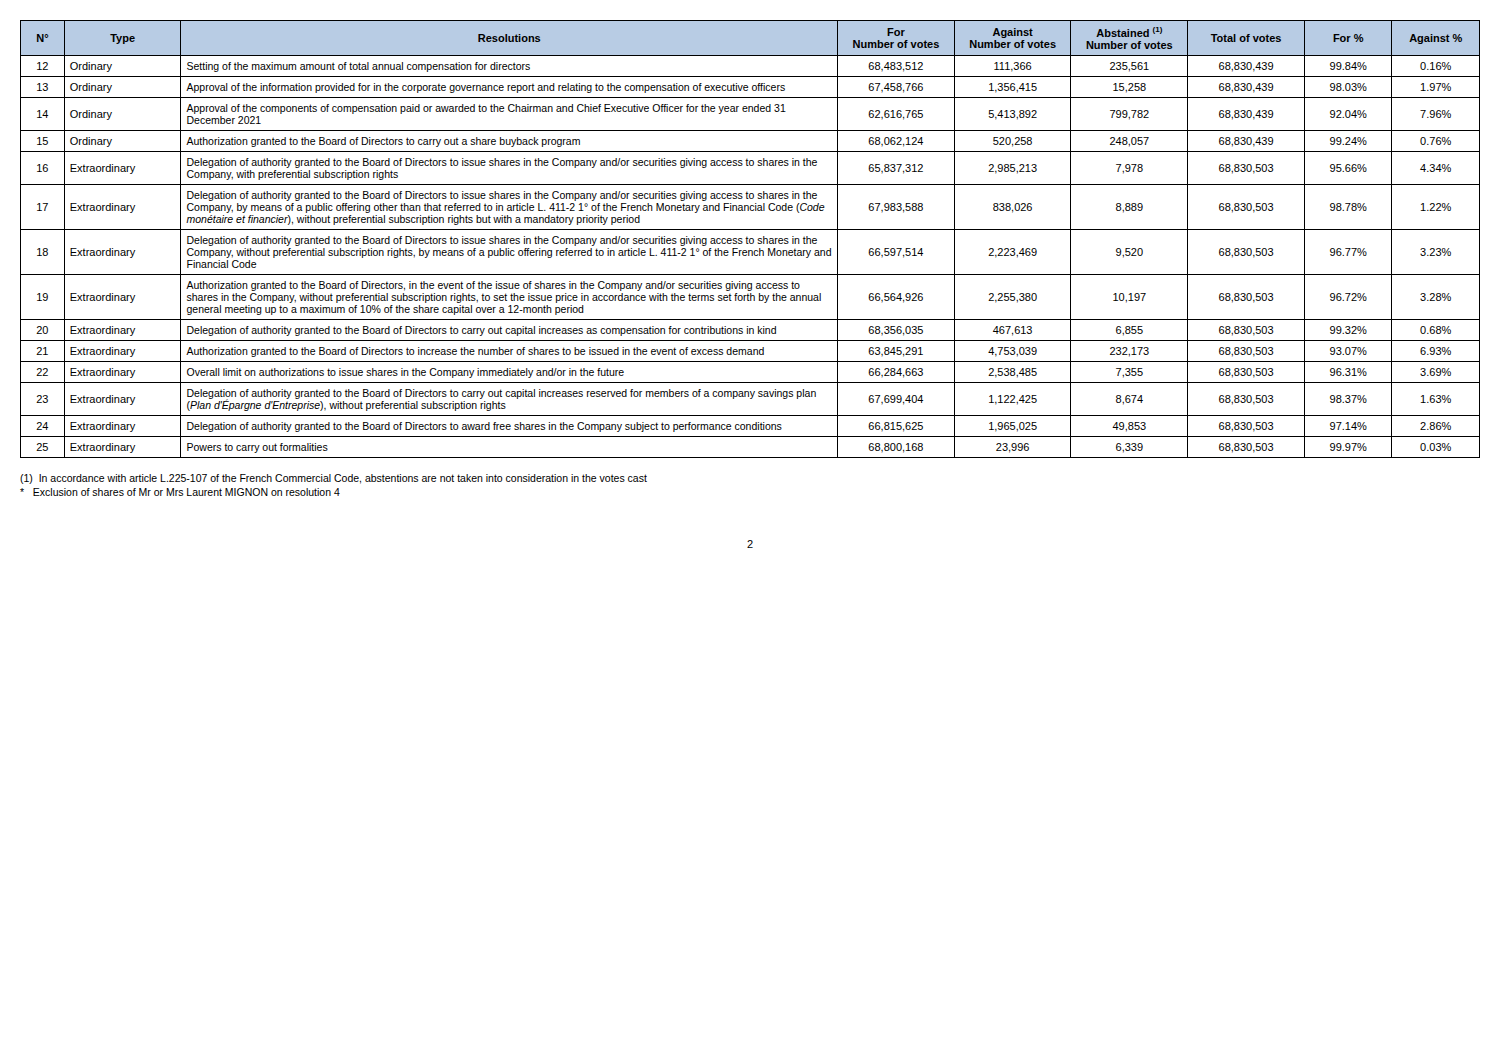| N° | Type | Resolutions | For Number of votes | Against Number of votes | Abstained (1) Number of votes | Total of votes | For % | Against % |
| --- | --- | --- | --- | --- | --- | --- | --- | --- |
| 12 | Ordinary | Setting of the maximum amount of total annual compensation for directors | 68,483,512 | 111,366 | 235,561 | 68,830,439 | 99.84% | 0.16% |
| 13 | Ordinary | Approval of the information provided for in the corporate governance report and relating to the compensation of executive officers | 67,458,766 | 1,356,415 | 15,258 | 68,830,439 | 98.03% | 1.97% |
| 14 | Ordinary | Approval of the components of compensation paid or awarded to the Chairman and Chief Executive Officer for the year ended 31 December 2021 | 62,616,765 | 5,413,892 | 799,782 | 68,830,439 | 92.04% | 7.96% |
| 15 | Ordinary | Authorization granted to the Board of Directors to carry out a share buyback program | 68,062,124 | 520,258 | 248,057 | 68,830,439 | 99.24% | 0.76% |
| 16 | Extraordinary | Delegation of authority granted to the Board of Directors to issue shares in the Company and/or securities giving access to shares in the Company, with preferential subscription rights | 65,837,312 | 2,985,213 | 7,978 | 68,830,503 | 95.66% | 4.34% |
| 17 | Extraordinary | Delegation of authority granted to the Board of Directors to issue shares in the Company and/or securities giving access to shares in the Company, by means of a public offering other than that referred to in article L. 411-2 1° of the French Monetary and Financial Code ( Code monétaire et financier ), without preferential subscription rights but with a mandatory priority period | 67,983,588 | 838,026 | 8,889 | 68,830,503 | 98.78% | 1.22% |
| 18 | Extraordinary | Delegation of authority granted to the Board of Directors to issue shares in the Company and/or securities giving access to shares in the Company, without preferential subscription rights, by means of a public offering referred to in article L. 411-2 1° of the French Monetary and Financial Code | 66,597,514 | 2,223,469 | 9,520 | 68,830,503 | 96.77% | 3.23% |
| 19 | Extraordinary | Authorization granted to the Board of Directors, in the event of the issue of shares in the Company and/or securities giving access to shares in the Company, without preferential subscription rights, to set the issue price in accordance with the terms set forth by the annual general meeting up to a maximum of 10% of the share capital over a 12-month period | 66,564,926 | 2,255,380 | 10,197 | 68,830,503 | 96.72% | 3.28% |
| 20 | Extraordinary | Delegation of authority granted to the Board of Directors to carry out capital increases as compensation for contributions in kind | 68,356,035 | 467,613 | 6,855 | 68,830,503 | 99.32% | 0.68% |
| 21 | Extraordinary | Authorization granted to the Board of Directors to increase the number of shares to be issued in the event of excess demand | 63,845,291 | 4,753,039 | 232,173 | 68,830,503 | 93.07% | 6.93% |
| 22 | Extraordinary | Overall limit on authorizations to issue shares in the Company immediately and/or in the future | 66,284,663 | 2,538,485 | 7,355 | 68,830,503 | 96.31% | 3.69% |
| 23 | Extraordinary | Delegation of authority granted to the Board of Directors to carry out capital increases reserved for members of a company savings plan ( Plan d'Épargne d'Entreprise ), without preferential subscription rights | 67,699,404 | 1,122,425 | 8,674 | 68,830,503 | 98.37% | 1.63% |
| 24 | Extraordinary | Delegation of authority granted to the Board of Directors to award free shares in the Company subject to performance conditions | 66,815,625 | 1,965,025 | 49,853 | 68,830,503 | 97.14% | 2.86% |
| 25 | Extraordinary | Powers to carry out formalities | 68,800,168 | 23,996 | 6,339 | 68,830,503 | 99.97% | 0.03% |
(1) In accordance with article L.225-107 of the French Commercial Code, abstentions are not taken into consideration in the votes cast
* Exclusion of shares of Mr or Mrs Laurent MIGNON on resolution 4
2